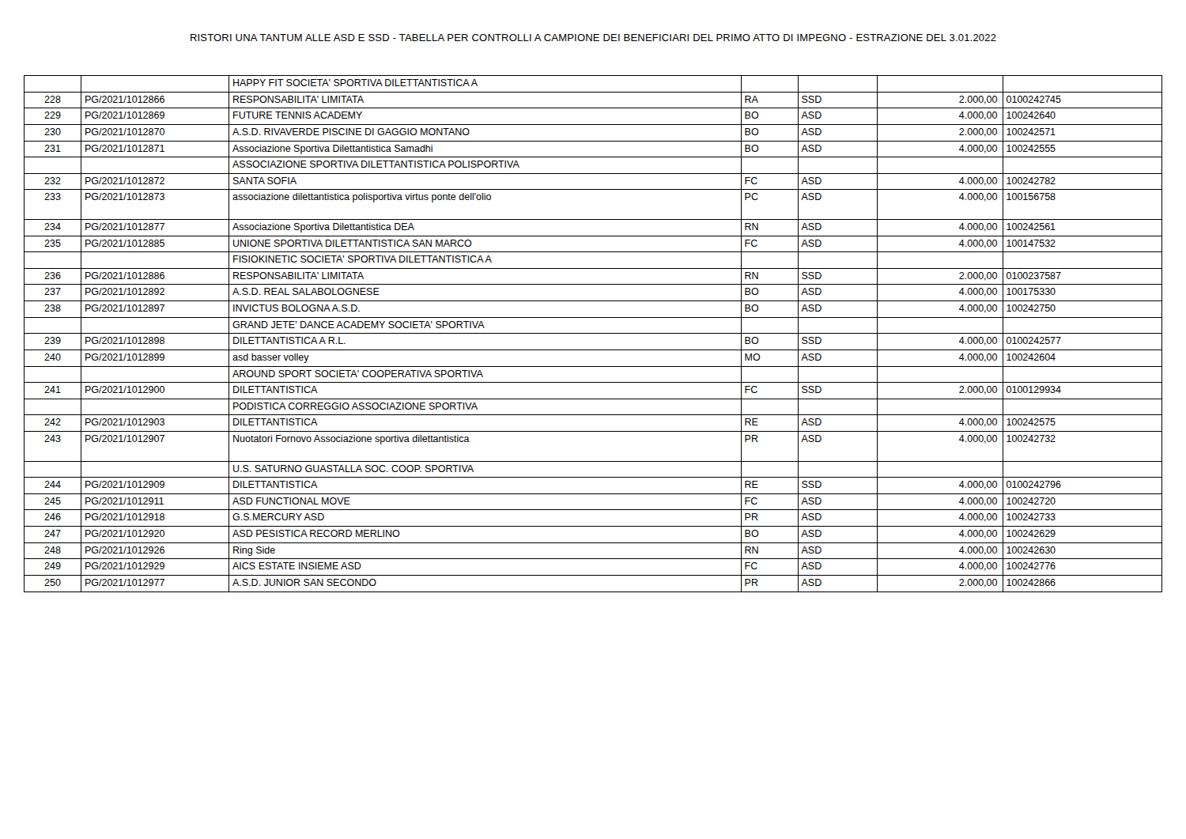RISTORI UNA TANTUM ALLE ASD E SSD - TABELLA PER CONTROLLI A CAMPIONE DEI BENEFICIARI DEL PRIMO ATTO DI IMPEGNO - ESTRAZIONE DEL 3.01.2022
| | | HAPPY FIT SOCIETA' SPORTIVA DILETTANTISTICA A | | | | |
| 228 | PG/2021/1012866 | RESPONSABILITA' LIMITATA | RA | SSD | 2.000,00 | 0100242745 |
| 229 | PG/2021/1012869 | FUTURE TENNIS ACADEMY | BO | ASD | 4.000,00 | 100242640 |
| 230 | PG/2021/1012870 | A.S.D. RIVAVERDE PISCINE DI GAGGIO MONTANO | BO | ASD | 2.000,00 | 100242571 |
| 231 | PG/2021/1012871 | Associazione Sportiva Dilettantistica Samadhi | BO | ASD | 4.000,00 | 100242555 |
| | | ASSOCIAZIONE SPORTIVA DILETTANTISTICA POLISPORTIVA | | | | |
| 232 | PG/2021/1012872 | SANTA SOFIA | FC | ASD | 4.000,00 | 100242782 |
| 233 | PG/2021/1012873 | associazione dilettantistica polisportiva virtus ponte dell'olio | PC | ASD | 4.000,00 | 100156758 |
| 234 | PG/2021/1012877 | Associazione Sportiva Dilettantistica DEA | RN | ASD | 4.000,00 | 100242561 |
| 235 | PG/2021/1012885 | UNIONE SPORTIVA DILETTANTISTICA SAN MARCO | FC | ASD | 4.000,00 | 100147532 |
| | | FISIOKINETIC SOCIETA' SPORTIVA DILETTANTISTICA A | | | | |
| 236 | PG/2021/1012886 | RESPONSABILITA' LIMITATA | RN | SSD | 2.000,00 | 0100237587 |
| 237 | PG/2021/1012892 | A.S.D. REAL SALABOLOGNESE | BO | ASD | 4.000,00 | 100175330 |
| 238 | PG/2021/1012897 | INVICTUS BOLOGNA A.S.D. | BO | ASD | 4.000,00 | 100242750 |
| | | GRAND JETE' DANCE ACADEMY SOCIETA' SPORTIVA | | | | |
| 239 | PG/2021/1012898 | DILETTANTISTICA A R.L. | BO | SSD | 4.000,00 | 0100242577 |
| 240 | PG/2021/1012899 | asd basser volley | MO | ASD | 4.000,00 | 100242604 |
| | | AROUND SPORT SOCIETA' COOPERATIVA SPORTIVA | | | | |
| 241 | PG/2021/1012900 | DILETTANTISTICA | FC | SSD | 2.000,00 | 0100129934 |
| | | PODISTICA CORREGGIO ASSOCIAZIONE SPORTIVA | | | | |
| 242 | PG/2021/1012903 | DILETTANTISTICA | RE | ASD | 4.000,00 | 100242575 |
| 243 | PG/2021/1012907 | Nuotatori Fornovo Associazione sportiva dilettantistica | PR | ASD | 4.000,00 | 100242732 |
| | | U.S. SATURNO GUASTALLA SOC. COOP. SPORTIVA | | | | |
| 244 | PG/2021/1012909 | DILETTANTISTICA | RE | SSD | 4.000,00 | 0100242796 |
| 245 | PG/2021/1012911 | ASD FUNCTIONAL MOVE | FC | ASD | 4.000,00 | 100242720 |
| 246 | PG/2021/1012918 | G.S.MERCURY ASD | PR | ASD | 4.000,00 | 100242733 |
| 247 | PG/2021/1012920 | ASD PESISTICA RECORD MERLINO | BO | ASD | 4.000,00 | 100242629 |
| 248 | PG/2021/1012926 | Ring Side | RN | ASD | 4.000,00 | 100242630 |
| 249 | PG/2021/1012929 | AICS ESTATE INSIEME ASD | FC | ASD | 4.000,00 | 100242776 |
| 250 | PG/2021/1012977 | A.S.D. JUNIOR SAN SECONDO | PR | ASD | 2.000,00 | 100242866 |